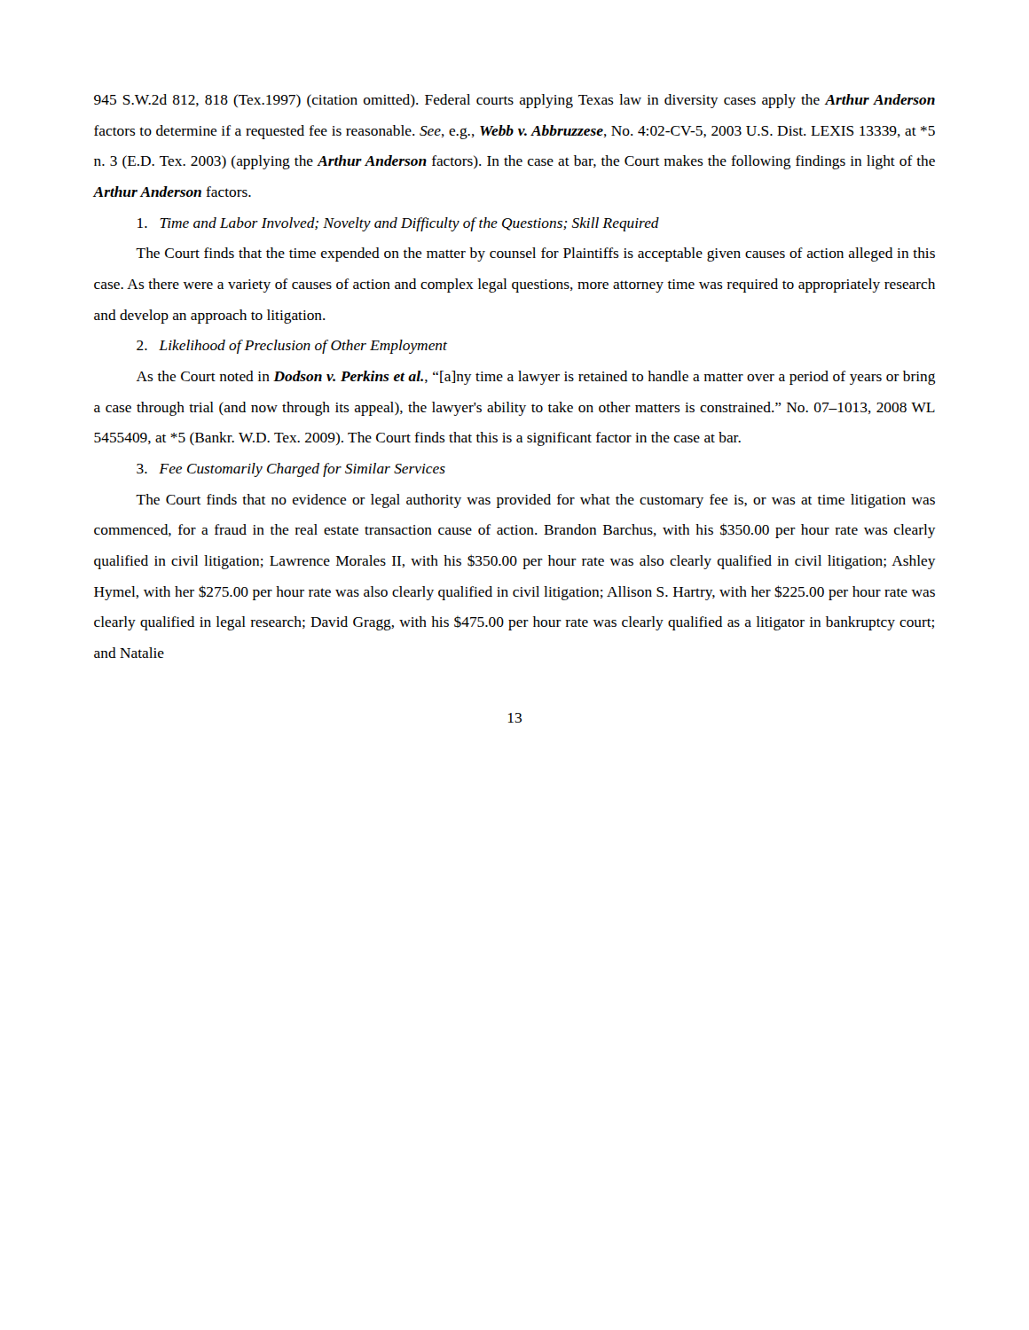945 S.W.2d 812, 818 (Tex.1997) (citation omitted). Federal courts applying Texas law in diversity cases apply the Arthur Anderson factors to determine if a requested fee is reasonable. See, e.g., Webb v. Abbruzzese, No. 4:02-CV-5, 2003 U.S. Dist. LEXIS 13339, at *5 n. 3 (E.D. Tex. 2003) (applying the Arthur Anderson factors). In the case at bar, the Court makes the following findings in light of the Arthur Anderson factors.
1. Time and Labor Involved; Novelty and Difficulty of the Questions; Skill Required
The Court finds that the time expended on the matter by counsel for Plaintiffs is acceptable given causes of action alleged in this case. As there were a variety of causes of action and complex legal questions, more attorney time was required to appropriately research and develop an approach to litigation.
2. Likelihood of Preclusion of Other Employment
As the Court noted in Dodson v. Perkins et al., “[a]ny time a lawyer is retained to handle a matter over a period of years or bring a case through trial (and now through its appeal), the lawyer's ability to take on other matters is constrained.” No. 07–1013, 2008 WL 5455409, at *5 (Bankr. W.D. Tex. 2009). The Court finds that this is a significant factor in the case at bar.
3. Fee Customarily Charged for Similar Services
The Court finds that no evidence or legal authority was provided for what the customary fee is, or was at time litigation was commenced, for a fraud in the real estate transaction cause of action. Brandon Barchus, with his $350.00 per hour rate was clearly qualified in civil litigation; Lawrence Morales II, with his $350.00 per hour rate was also clearly qualified in civil litigation; Ashley Hymel, with her $275.00 per hour rate was also clearly qualified in civil litigation; Allison S. Hartry, with her $225.00 per hour rate was clearly qualified in legal research; David Gragg, with his $475.00 per hour rate was clearly qualified as a litigator in bankruptcy court; and Natalie
13